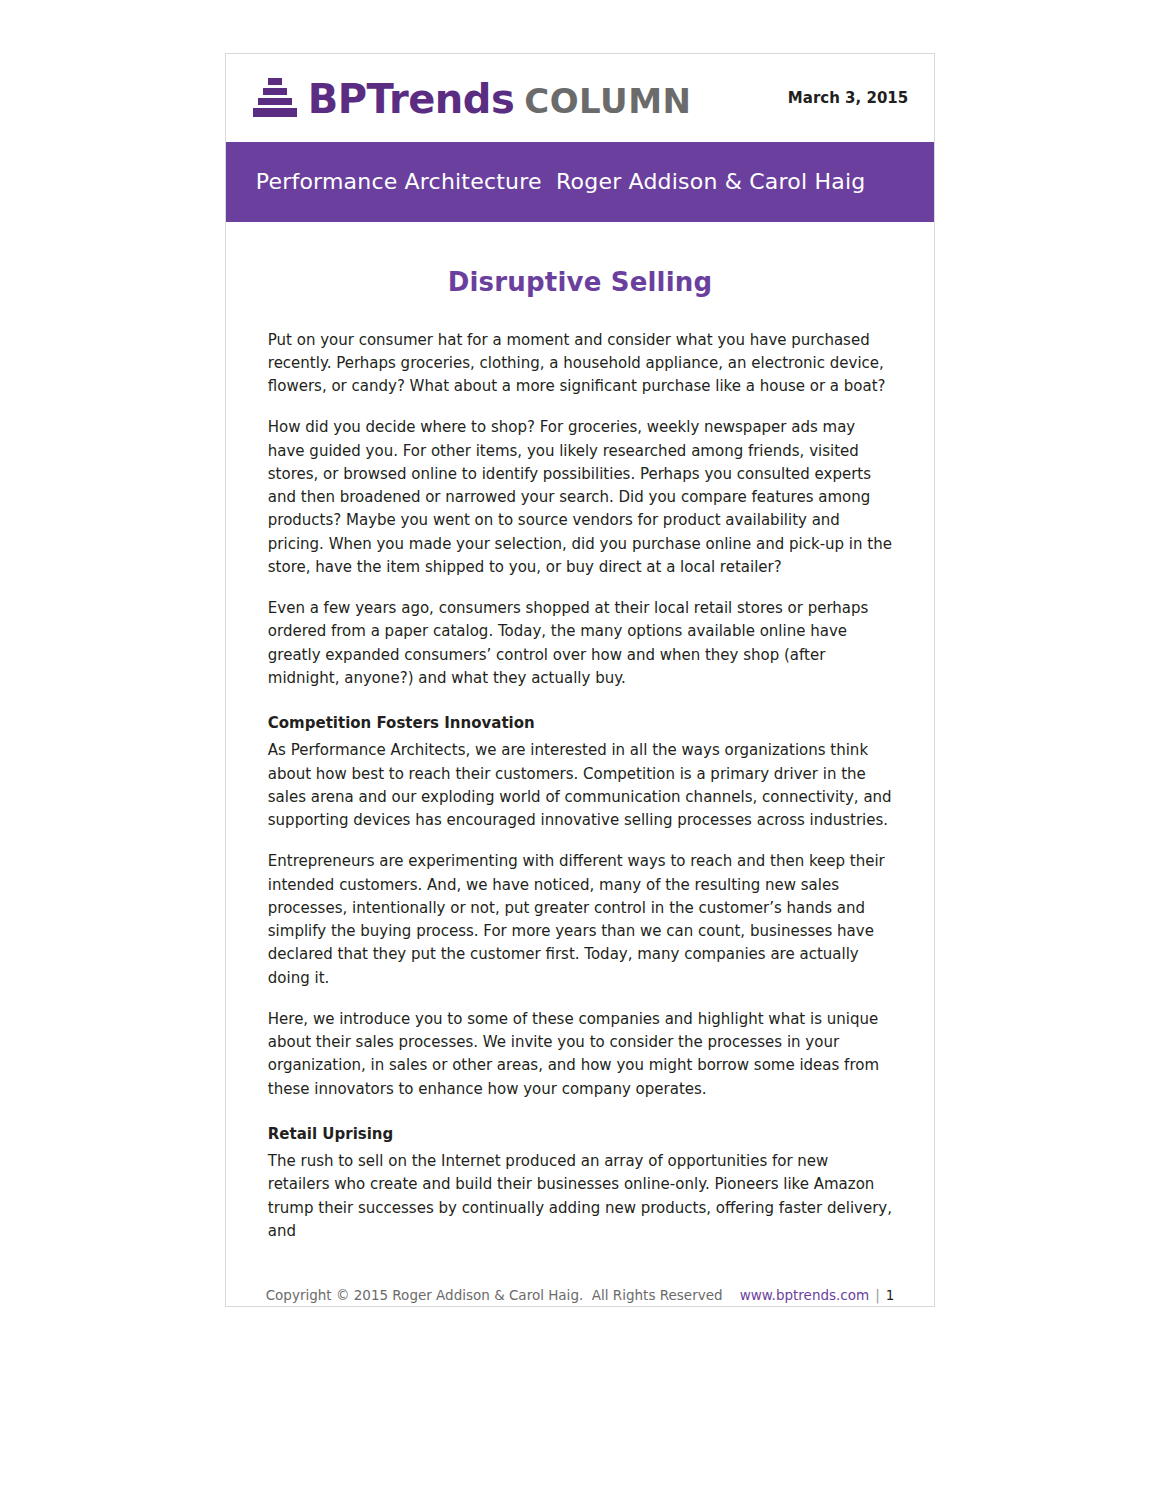BPTrendsCOLUMN
March 3, 2015
Performance Architecture Roger Addison & Carol Haig
Disruptive Selling
Put on your consumer hat for a moment and consider what you have purchased recently. Perhaps groceries, clothing, a household appliance, an electronic device, flowers, or candy? What about a more significant purchase like a house or a boat?
How did you decide where to shop? For groceries, weekly newspaper ads may have guided you. For other items, you likely researched among friends, visited stores, or browsed online to identify possibilities. Perhaps you consulted experts and then broadened or narrowed your search. Did you compare features among products? Maybe you went on to source vendors for product availability and pricing. When you made your selection, did you purchase online and pick-up in the store, have the item shipped to you, or buy direct at a local retailer?
Even a few years ago, consumers shopped at their local retail stores or perhaps ordered from a paper catalog. Today, the many options available online have greatly expanded consumers’ control over how and when they shop (after midnight, anyone?) and what they actually buy.
Competition Fosters Innovation
As Performance Architects, we are interested in all the ways organizations think about how best to reach their customers. Competition is a primary driver in the sales arena and our exploding world of communication channels, connectivity, and supporting devices has encouraged innovative selling processes across industries.
Entrepreneurs are experimenting with different ways to reach and then keep their intended customers. And, we have noticed, many of the resulting new sales processes, intentionally or not, put greater control in the customer’s hands and simplify the buying process. For more years than we can count, businesses have declared that they put the customer first. Today, many companies are actually doing it.
Here, we introduce you to some of these companies and highlight what is unique about their sales processes. We invite you to consider the processes in your organization, in sales or other areas, and how you might borrow some ideas from these innovators to enhance how your company operates.
Retail Uprising
The rush to sell on the Internet produced an array of opportunities for new retailers who create and build their businesses online-only. Pioneers like Amazon trump their successes by continually adding new products, offering faster delivery, and
Copyright © 2015 Roger Addison & Carol Haig. All Rights Reserved www.bptrends.com|1